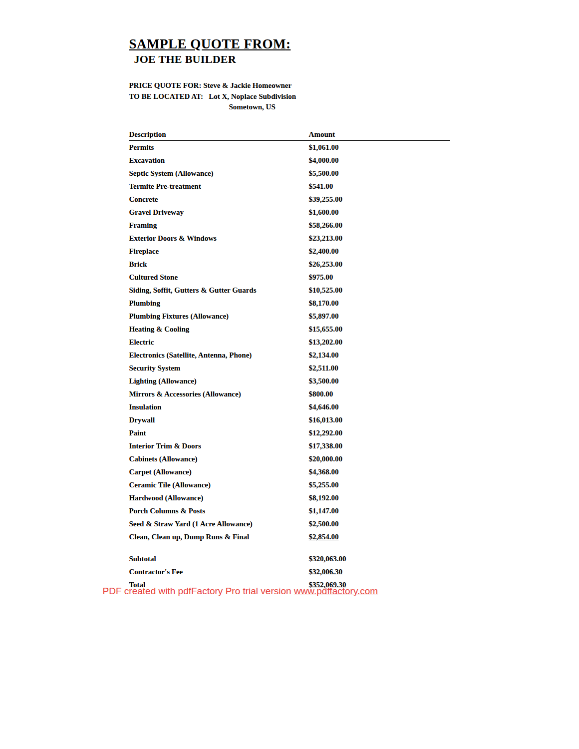SAMPLE QUOTE FROM:
JOE THE BUILDER
PRICE QUOTE FOR: Steve & Jackie Homeowner
TO BE LOCATED AT: Lot X, Noplace Subdivision
Sometown, US
| Description | Amount |
| --- | --- |
| Permits | $1,061.00 |
| Excavation | $4,000.00 |
| Septic System (Allowance) | $5,500.00 |
| Termite Pre-treatment | $541.00 |
| Concrete | $39,255.00 |
| Gravel Driveway | $1,600.00 |
| Framing | $58,266.00 |
| Exterior Doors & Windows | $23,213.00 |
| Fireplace | $2,400.00 |
| Brick | $26,253.00 |
| Cultured Stone | $975.00 |
| Siding, Soffit, Gutters & Gutter Guards | $10,525.00 |
| Plumbing | $8,170.00 |
| Plumbing Fixtures (Allowance) | $5,897.00 |
| Heating & Cooling | $15,655.00 |
| Electric | $13,202.00 |
| Electronics (Satellite, Antenna, Phone) | $2,134.00 |
| Security System | $2,511.00 |
| Lighting (Allowance) | $3,500.00 |
| Mirrors & Accessories (Allowance) | $800.00 |
| Insulation | $4,646.00 |
| Drywall | $16,013.00 |
| Paint | $12,292.00 |
| Interior Trim & Doors | $17,338.00 |
| Cabinets (Allowance) | $20,000.00 |
| Carpet (Allowance) | $4,368.00 |
| Ceramic Tile (Allowance) | $5,255.00 |
| Hardwood (Allowance) | $8,192.00 |
| Porch Columns & Posts | $1,147.00 |
| Seed & Straw Yard (1 Acre Allowance) | $2,500.00 |
| Clean, Clean up, Dump Runs & Final | $2,854.00 |
| Subtotal | $320,063.00 |
| Contractor's Fee | $32,006.30 |
| Total | $352,069.30 |
PDF created with pdfFactory Pro trial version www.pdffactory.com